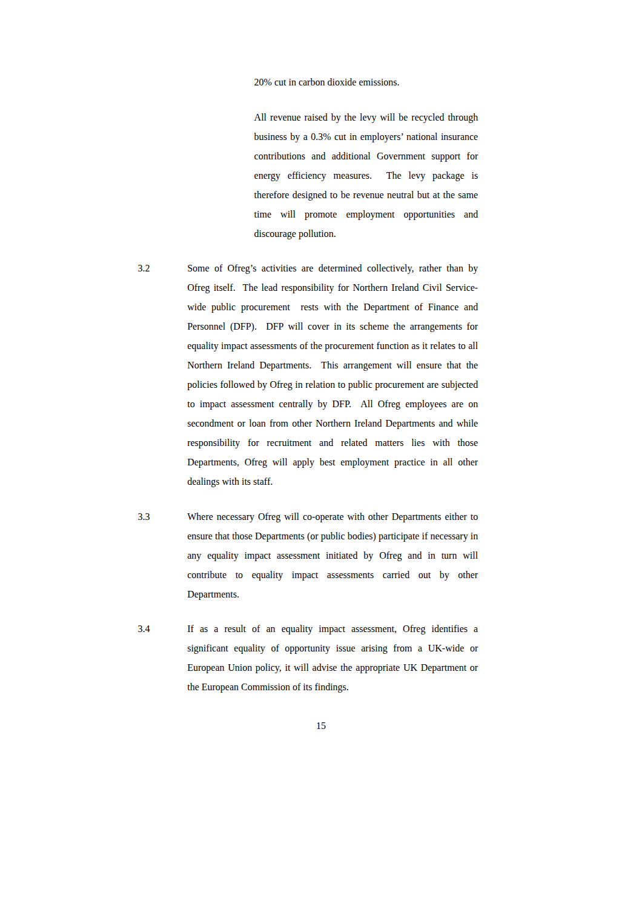20% cut in carbon dioxide emissions.
All revenue raised by the levy will be recycled through business by a 0.3% cut in employers’ national insurance contributions and additional Government support for energy efficiency measures. The levy package is therefore designed to be revenue neutral but at the same time will promote employment opportunities and discourage pollution.
3.2
Some of Ofreg’s activities are determined collectively, rather than by Ofreg itself. The lead responsibility for Northern Ireland Civil Service-wide public procurement rests with the Department of Finance and Personnel (DFP). DFP will cover in its scheme the arrangements for equality impact assessments of the procurement function as it relates to all Northern Ireland Departments. This arrangement will ensure that the policies followed by Ofreg in relation to public procurement are subjected to impact assessment centrally by DFP. All Ofreg employees are on secondment or loan from other Northern Ireland Departments and while responsibility for recruitment and related matters lies with those Departments, Ofreg will apply best employment practice in all other dealings with its staff.
3.3
Where necessary Ofreg will co-operate with other Departments either to ensure that those Departments (or public bodies) participate if necessary in any equality impact assessment initiated by Ofreg and in turn will contribute to equality impact assessments carried out by other Departments.
3.4
If as a result of an equality impact assessment, Ofreg identifies a significant equality of opportunity issue arising from a UK-wide or European Union policy, it will advise the appropriate UK Department or the European Commission of its findings.
15